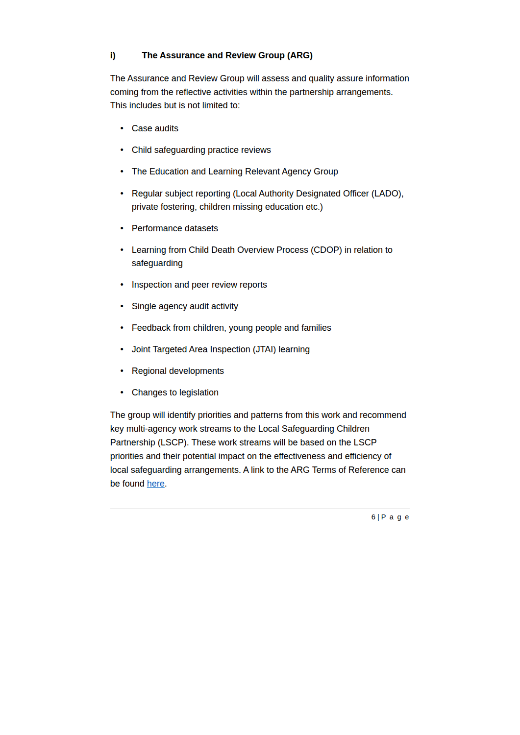i) The Assurance and Review Group (ARG)
The Assurance and Review Group will assess and quality assure information coming from the reflective activities within the partnership arrangements. This includes but is not limited to:
Case audits
Child safeguarding practice reviews
The Education and Learning Relevant Agency Group
Regular subject reporting (Local Authority Designated Officer (LADO), private fostering, children missing education etc.)
Performance datasets
Learning from Child Death Overview Process (CDOP) in relation to safeguarding
Inspection and peer review reports
Single agency audit activity
Feedback from children, young people and families
Joint Targeted Area Inspection (JTAI) learning
Regional developments
Changes to legislation
The group will identify priorities and patterns from this work and recommend key multi-agency work streams to the Local Safeguarding Children Partnership (LSCP). These work streams will be based on the LSCP priorities and their potential impact on the effectiveness and efficiency of local safeguarding arrangements. A link to the ARG Terms of Reference can be found here.
6 | P a g e